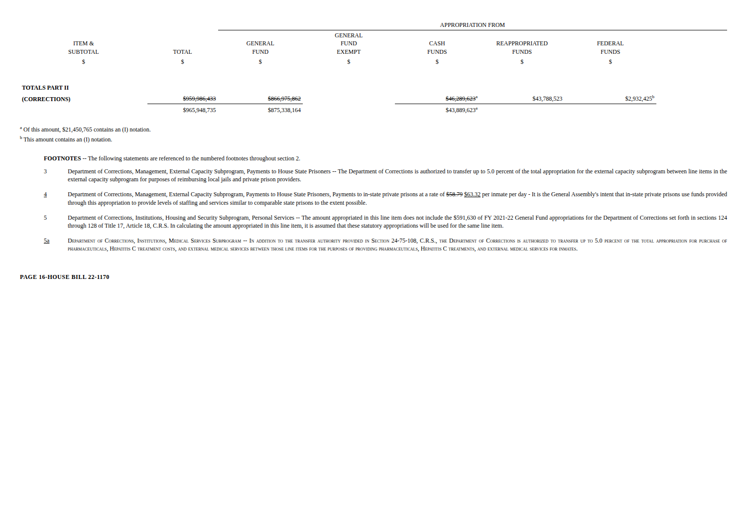| | | APPROPRIATION FROM |
| --- | --- | --- |
| ITEM & SUBTOTAL | TOTAL | GENERAL FUND | GENERAL FUND EXEMPT | CASH FUNDS | REAPPROPRIATED FUNDS | FEDERAL FUNDS | |
| $ | $ | $ | $ | $ | $ | $ | |
| TOTALS PART II | | | | | | | |
| (CORRECTIONS) | $959,986,433 | $866,975,862 | | $46,289,623 a | $43,788,523 | $2,932,425 b | |
| | $965,948,735 | $875,338,164 | | $43,889,623 a | | | |
a Of this amount, $21,450,765 contains an (I) notation.
b This amount contains an (I) notation.
FOOTNOTES -- The following statements are referenced to the numbered footnotes throughout section 2.
3 Department of Corrections, Management, External Capacity Subprogram, Payments to House State Prisoners -- The Department of Corrections is authorized to transfer up to 5.0 percent of the total appropriation for the external capacity subprogram between line items in the external capacity subprogram for purposes of reimbursing local jails and private prison providers.
4 Department of Corrections, Management, External Capacity Subprogram, Payments to House State Prisoners, Payments to in-state private prisons at a rate of $58.79 $63.32 per inmate per day - It is the General Assembly's intent that in-state private prisons use funds provided through this appropriation to provide levels of staffing and services similar to comparable state prisons to the extent possible.
5 Department of Corrections, Institutions, Housing and Security Subprogram, Personal Services -- The amount appropriated in this line item does not include the $591,630 of FY 2021-22 General Fund appropriations for the Department of Corrections set forth in sections 124 through 128 of Title 17, Article 18, C.R.S. In calculating the amount appropriated in this line item, it is assumed that these statutory appropriations will be used for the same line item.
5a Department of Corrections, Institutions, Medical Services Subprogram -- In addition to the transfer authority provided in Section 24-75-108, C.R.S., the Department of Corrections is authorized to transfer up to 5.0 percent of the total appropriation for purchase of pharmaceuticals, Hepatitis C treatment costs, and external medical services between those line items for the purposes of providing pharmaceuticals, Hepatitis C treatments, and external medical services for inmates.
PAGE 16-HOUSE BILL 22-1170